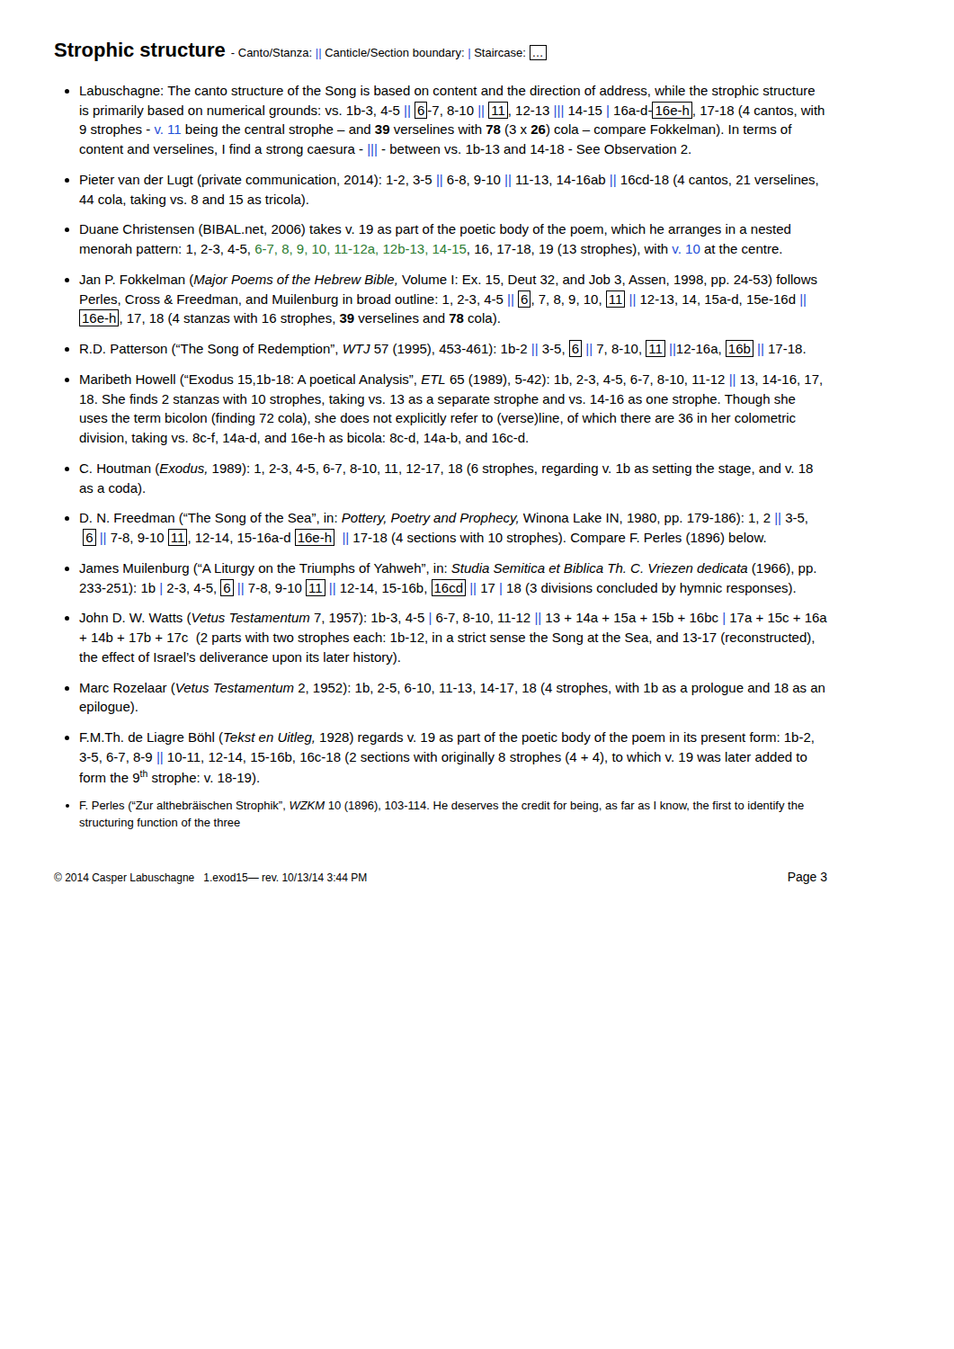Strophic structure - Canto/Stanza: || Canticle/Section boundary: | Staircase: …
Labuschagne: The canto structure of the Song is based on content and the direction of address, while the strophic structure is primarily based on numerical grounds: vs. 1b-3, 4-5 || 6-7, 8-10 || 11, 12-13 ||| 14-15 | 16a-d-16e-h, 17-18 (4 cantos, with 9 strophes - v. 11 being the central strophe – and 39 verselines with 78 (3 x 26) cola – compare Fokkelman). In terms of content and verselines, I find a strong caesura - ||| - between vs. 1b-13 and 14-18 - See Observation 2.
Pieter van der Lugt (private communication, 2014): 1-2, 3-5 || 6-8, 9-10 || 11-13, 14-16ab || 16cd-18 (4 cantos, 21 verselines, 44 cola, taking vs. 8 and 15 as tricola).
Duane Christensen (BIBAL.net, 2006) takes v. 19 as part of the poetic body of the poem, which he arranges in a nested menorah pattern: 1, 2-3, 4-5, 6-7, 8, 9, 10, 11-12a, 12b-13, 14-15, 16, 17-18, 19 (13 strophes), with v. 10 at the centre.
Jan P. Fokkelman (Major Poems of the Hebrew Bible, Volume I: Ex. 15, Deut 32, and Job 3, Assen, 1998, pp. 24-53) follows Perles, Cross & Freedman, and Muilenburg in broad outline: 1, 2-3, 4-5 || 6, 7, 8, 9, 10, 11 || 12-13, 14, 15a-d, 15e-16d || 16e-h, 17, 18 (4 stanzas with 16 strophes, 39 verselines and 78 cola).
R.D. Patterson (“The Song of Redemption”, WTJ 57 (1995), 453-461): 1b-2 || 3-5, 6 || 7, 8-10, 11 ||12-16a, 16b || 17-18.
Maribeth Howell (“Exodus 15,1b-18: A poetical Analysis”, ETL 65 (1989), 5-42): 1b, 2-3, 4-5, 6-7, 8-10, 11-12 || 13, 14-16, 17, 18. She finds 2 stanzas with 10 strophes, taking vs. 13 as a separate strophe and vs. 14-16 as one strophe. Though she uses the term bicolon (finding 72 cola), she does not explicitly refer to (verse)line, of which there are 36 in her colometric division, taking vs. 8c-f, 14a-d, and 16e-h as bicola: 8c-d, 14a-b, and 16c-d.
C. Houtman (Exodus, 1989): 1, 2-3, 4-5, 6-7, 8-10, 11, 12-17, 18 (6 strophes, regarding v. 1b as setting the stage, and v. 18 as a coda).
D. N. Freedman (“The Song of the Sea”, in: Pottery, Poetry and Prophecy, Winona Lake IN, 1980, pp. 179-186): 1, 2 || 3-5, 6 || 7-8, 9-10 11, 12-14, 15-16a-d 16e-h || 17-18 (4 sections with 10 strophes). Compare F. Perles (1896) below.
James Muilenburg (“A Liturgy on the Triumphs of Yahweh”, in: Studia Semitica et Biblica Th. C. Vriezen dedicata (1966), pp. 233-251): 1b | 2-3, 4-5, 6 || 7-8, 9-10 11 || 12-14, 15-16b, 16cd || 17 | 18 (3 divisions concluded by hymnic responses).
John D. W. Watts (Vetus Testamentum 7, 1957): 1b-3, 4-5 | 6-7, 8-10, 11-12 || 13 + 14a + 15a + 15b + 16bc | 17a + 15c + 16a + 14b + 17b + 17c (2 parts with two strophes each: 1b-12, in a strict sense the Song at the Sea, and 13-17 (reconstructed), the effect of Israel’s deliverance upon its later history).
Marc Rozelaar (Vetus Testamentum 2, 1952): 1b, 2-5, 6-10, 11-13, 14-17, 18 (4 strophes, with 1b as a prologue and 18 as an epilogue).
F.M.Th. de Liagre Böhl (Tekst en Uitleg, 1928) regards v. 19 as part of the poetic body of the poem in its present form: 1b-2, 3-5, 6-7, 8-9 || 10-11, 12-14, 15-16b, 16c-18 (2 sections with originally 8 strophes (4 + 4), to which v. 19 was later added to form the 9th strophe: v. 18-19).
F. Perles (“Zur althebräischen Strophik”, WZKM 10 (1896), 103-114. He deserves the credit for being, as far as I know, the first to identify the structuring function of the three
© 2014 Casper Labuschagne 1.exod15— rev. 10/13/14 3:44 PM Page 3